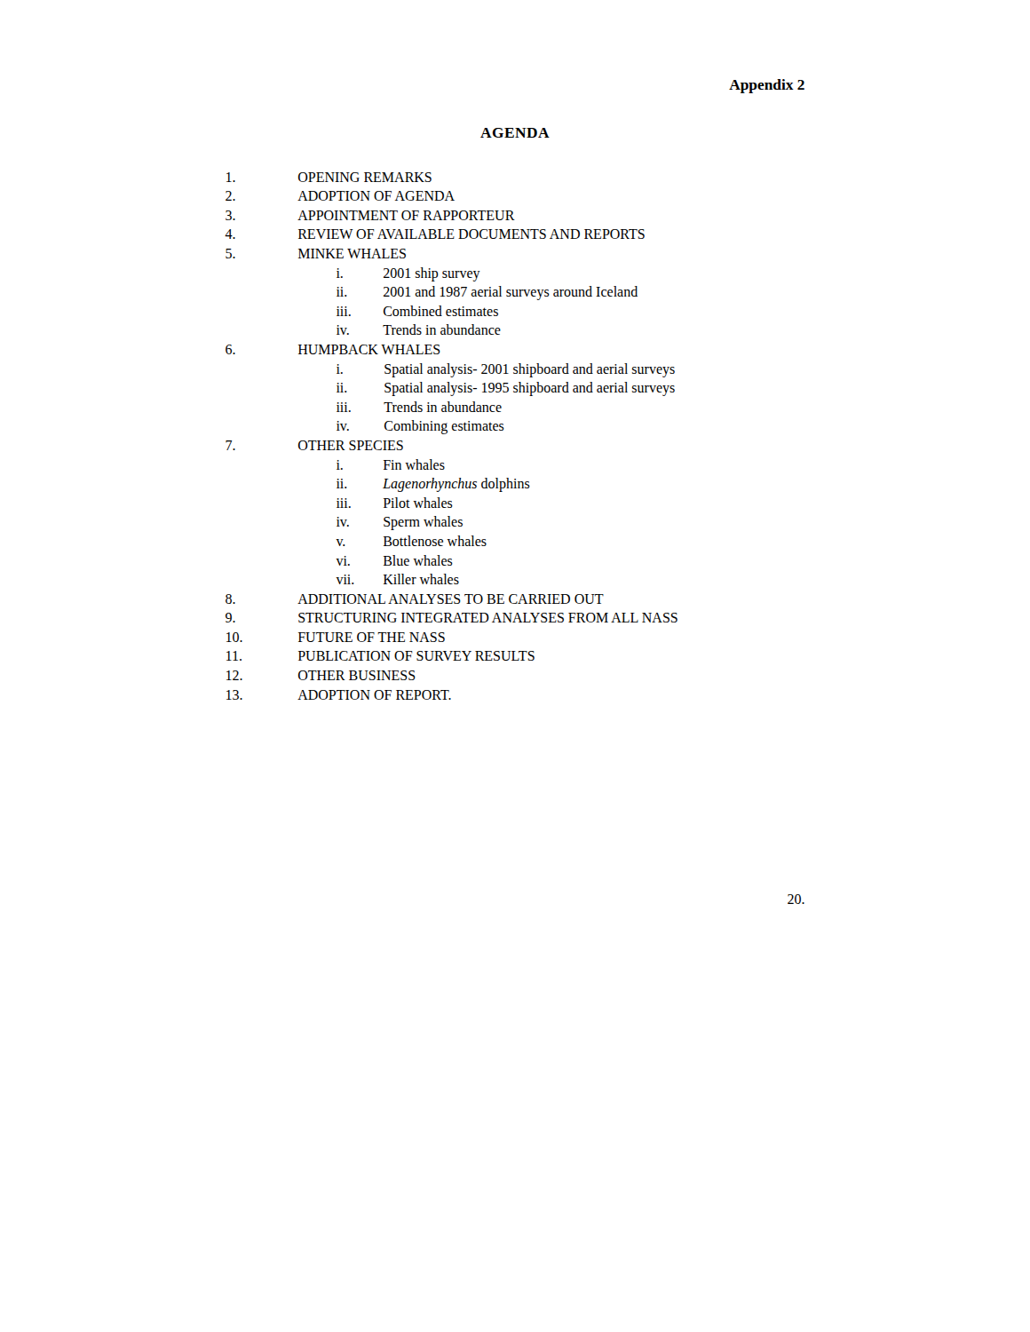Appendix 2
AGENDA
1. OPENING REMARKS
2. ADOPTION OF AGENDA
3. APPOINTMENT OF RAPPORTEUR
4. REVIEW OF AVAILABLE DOCUMENTS AND REPORTS
5. MINKE WHALES
i. 2001 ship survey
ii. 2001 and 1987 aerial surveys around Iceland
iii. Combined estimates
iv. Trends in abundance
6. HUMPBACK WHALES
i. Spatial analysis- 2001 shipboard and aerial surveys
ii. Spatial analysis- 1995 shipboard and aerial surveys
iii. Trends in abundance
iv. Combining estimates
7. OTHER SPECIES
i. Fin whales
ii. Lagenorhynchus dolphins
iii. Pilot whales
iv. Sperm whales
v. Bottlenose whales
vi. Blue whales
vii. Killer whales
8. ADDITIONAL ANALYSES TO BE CARRIED OUT
9. STRUCTURING INTEGRATED ANALYSES FROM ALL NASS
10. FUTURE OF THE NASS
11. PUBLICATION OF SURVEY RESULTS
12. OTHER BUSINESS
13. ADOPTION OF REPORT.
20.